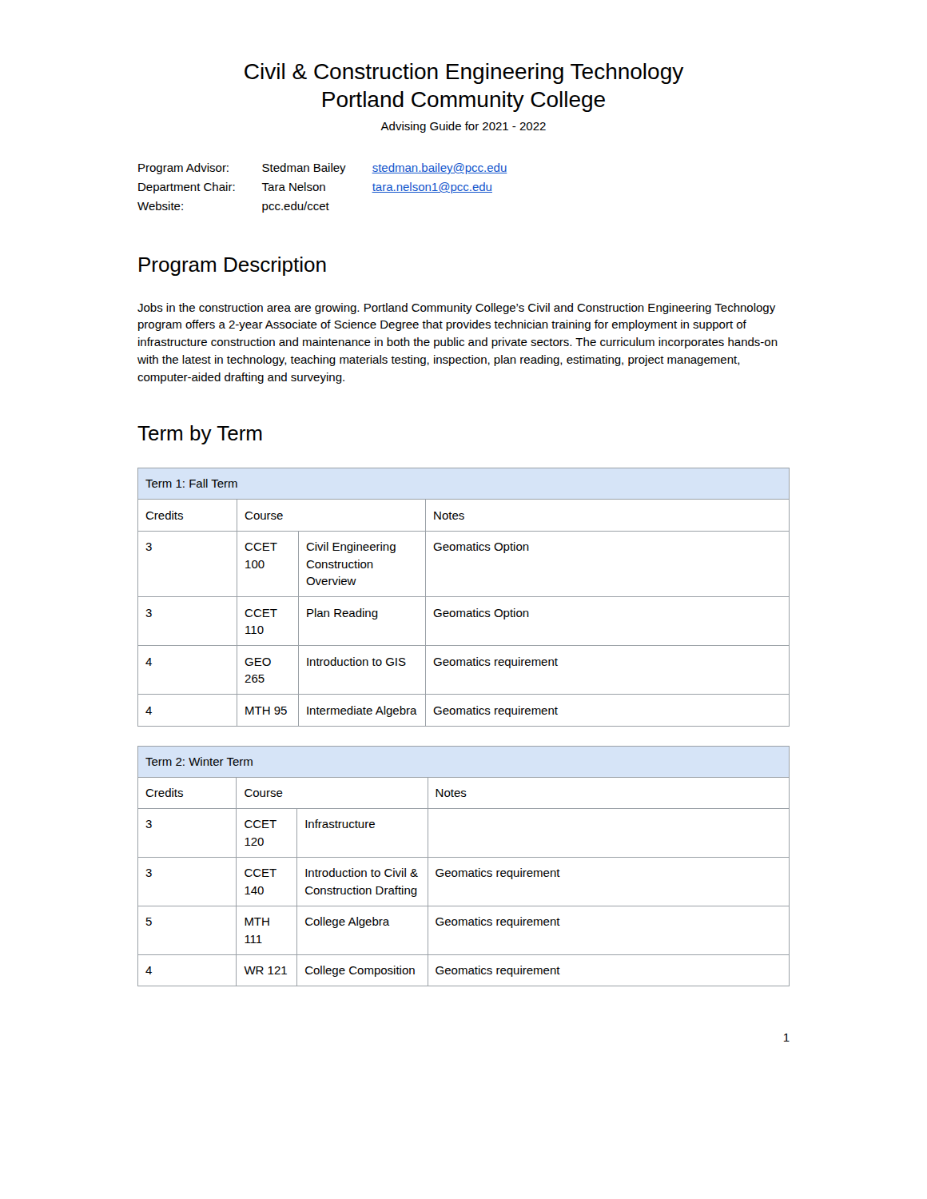Civil & Construction Engineering Technology
Portland Community College
Advising Guide for 2021 - 2022
| Program Advisor: | Stedman Bailey | stedman.bailey@pcc.edu |
| Department Chair: | Tara Nelson | tara.nelson1@pcc.edu |
| Website: | pcc.edu/ccet | |
Program Description
Jobs in the construction area are growing. Portland Community College’s Civil and Construction Engineering Technology program offers a 2-year Associate of Science Degree that provides technician training for employment in support of infrastructure construction and maintenance in both the public and private sectors. The curriculum incorporates hands-on with the latest in technology, teaching materials testing, inspection, plan reading, estimating, project management, computer-aided drafting and surveying.
Term by Term
Term 1: Fall Term
| Credits | Course | Notes |
| --- | --- | --- |
| 3 | CCET 100 | Civil Engineering Construction Overview | Geomatics Option |
| 3 | CCET 110 | Plan Reading | Geomatics Option |
| 4 | GEO 265 | Introduction to GIS | Geomatics requirement |
| 4 | MTH 95 | Intermediate Algebra | Geomatics requirement |
Term 2: Winter Term
| Credits | Course | Notes |
| --- | --- | --- |
| 3 | CCET 120 | Infrastructure | |
| 3 | CCET 140 | Introduction to Civil & Construction Drafting | Geomatics requirement |
| 5 | MTH 111 | College Algebra | Geomatics requirement |
| 4 | WR 121 | College Composition | Geomatics requirement |
1